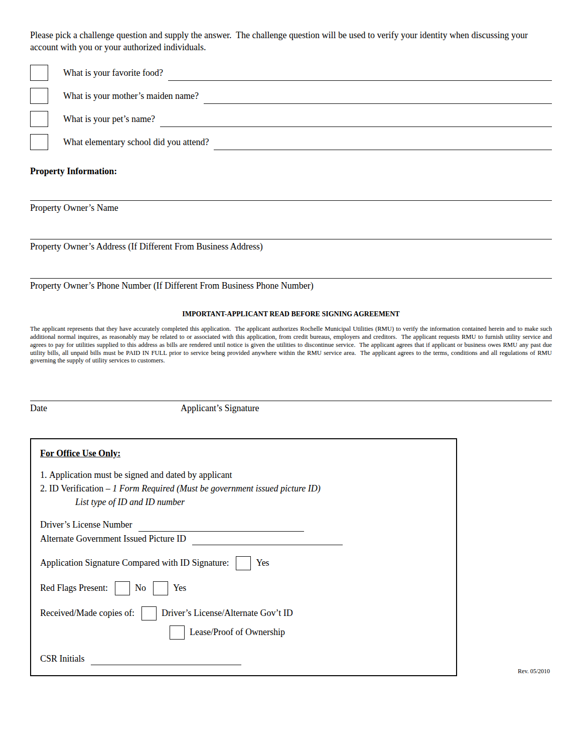Please pick a challenge question and supply the answer. The challenge question will be used to verify your identity when discussing your account with you or your authorized individuals.
What is your favorite food?
What is your mother’s maiden name?
What is your pet’s name?
What elementary school did you attend?
Property Information:
Property Owner’s Name
Property Owner’s Address (If Different From Business Address)
Property Owner’s Phone Number (If Different From Business Phone Number)
IMPORTANT-APPLICANT READ BEFORE SIGNING AGREEMENT
The applicant represents that they have accurately completed this application. The applicant authorizes Rochelle Municipal Utilities (RMU) to verify the information contained herein and to make such additional normal inquires, as reasonably may be related to or associated with this application, from credit bureaus, employers and creditors. The applicant requests RMU to furnish utility service and agrees to pay for utilities supplied to this address as bills are rendered until notice is given the utilities to discontinue service. The applicant agrees that if applicant or business owes RMU any past due utility bills, all unpaid bills must be PAID IN FULL prior to service being provided anywhere within the RMU service area. The applicant agrees to the terms, conditions and all regulations of RMU governing the supply of utility services to customers.
Date Applicant’s Signature
For Office Use Only:
Application must be signed and dated by applicant
ID Verification – 1 Form Required (Must be government issued picture ID)
List type of ID and ID number
Driver’s License Number
Alternate Government Issued Picture ID
Application Signature Compared with ID Signature: Yes
Red Flags Present: No Yes
Received/Made copies of: Driver’s License/Alternate Gov’t ID
Lease/Proof of Ownership
CSR Initials
Rev. 05/2010